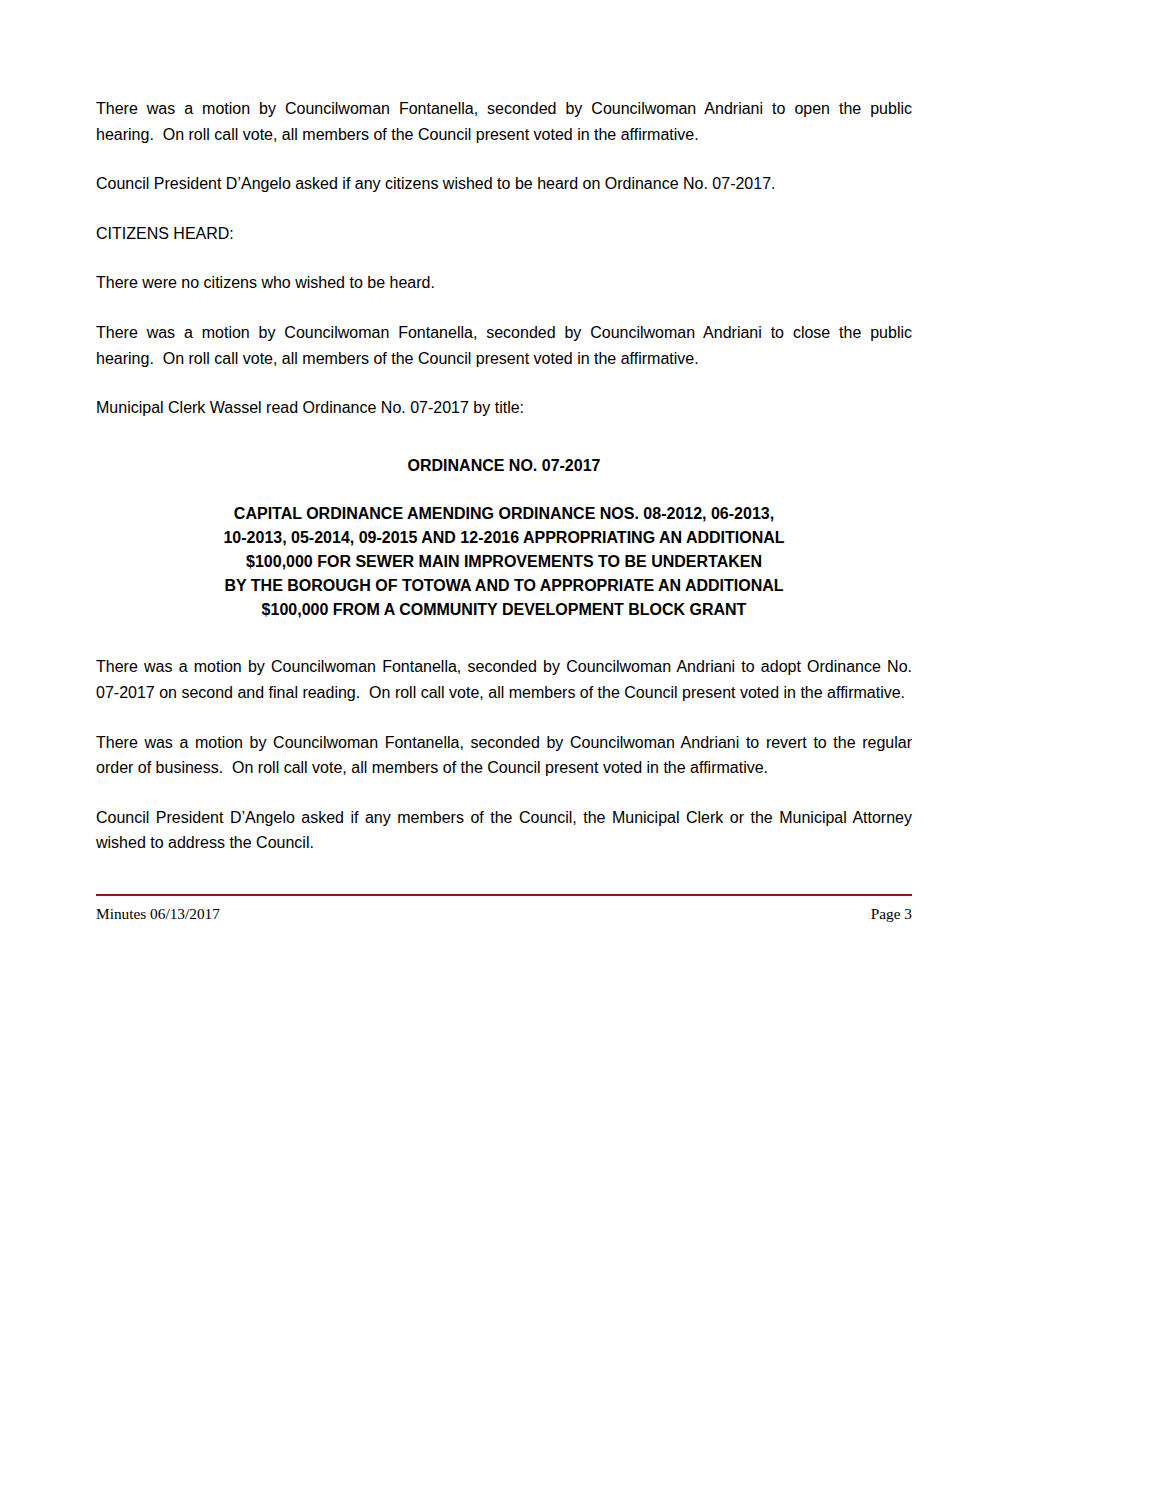There was a motion by Councilwoman Fontanella, seconded by Councilwoman Andriani to open the public hearing. On roll call vote, all members of the Council present voted in the affirmative.
Council President D’Angelo asked if any citizens wished to be heard on Ordinance No. 07-2017.
CITIZENS HEARD:
There were no citizens who wished to be heard.
There was a motion by Councilwoman Fontanella, seconded by Councilwoman Andriani to close the public hearing. On roll call vote, all members of the Council present voted in the affirmative.
Municipal Clerk Wassel read Ordinance No. 07-2017 by title:
ORDINANCE NO. 07-2017
CAPITAL ORDINANCE AMENDING ORDINANCE NOS. 08-2012, 06-2013,
10-2013, 05-2014, 09-2015 AND 12-2016 APPROPRIATING AN ADDITIONAL
$100,000 FOR SEWER MAIN IMPROVEMENTS TO BE UNDERTAKEN
BY THE BOROUGH OF TOTOWA AND TO APPROPRIATE AN ADDITIONAL
$100,000 FROM A COMMUNITY DEVELOPMENT BLOCK GRANT
There was a motion by Councilwoman Fontanella, seconded by Councilwoman Andriani to adopt Ordinance No. 07-2017 on second and final reading. On roll call vote, all members of the Council present voted in the affirmative.
There was a motion by Councilwoman Fontanella, seconded by Councilwoman Andriani to revert to the regular order of business. On roll call vote, all members of the Council present voted in the affirmative.
Council President D’Angelo asked if any members of the Council, the Municipal Clerk or the Municipal Attorney wished to address the Council.
Minutes 06/13/2017 Page 3